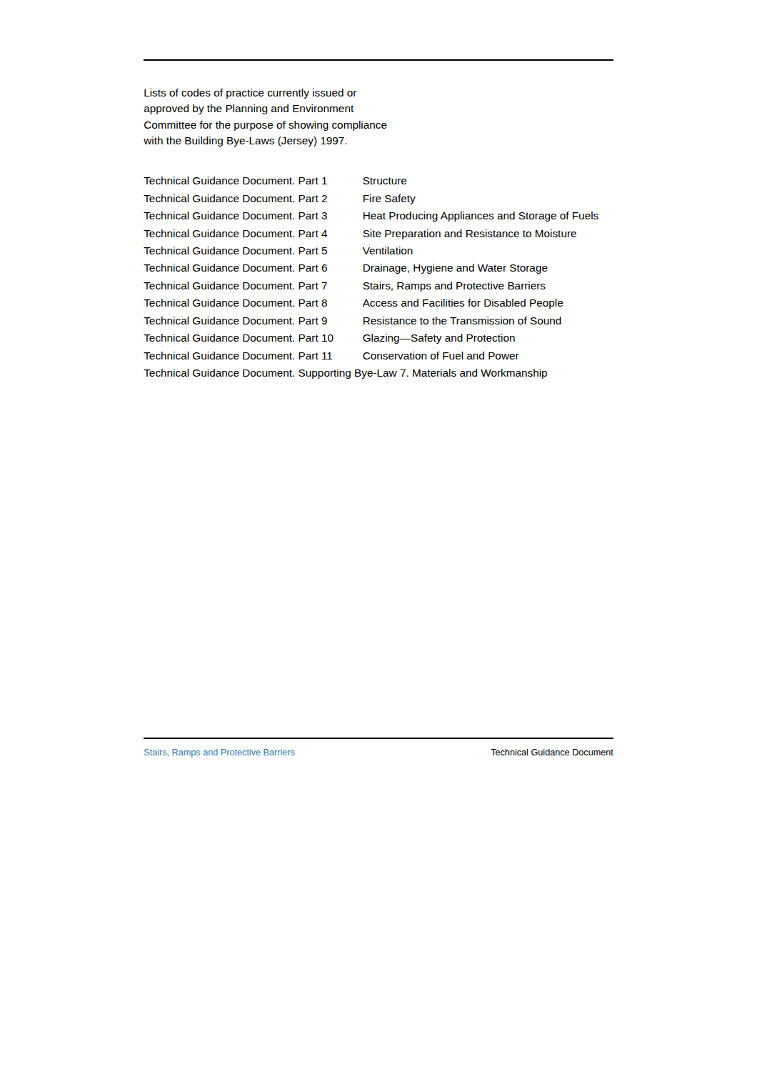Lists of codes of practice currently issued or
approved by the Planning and Environment
Committee for the purpose of showing compliance
with the Building Bye-Laws (Jersey) 1997.
| Technical Guidance Document. Part 1 | Structure |
| Technical Guidance Document. Part 2 | Fire Safety |
| Technical Guidance Document. Part 3 | Heat Producing Appliances and Storage of Fuels |
| Technical Guidance Document. Part 4 | Site Preparation and Resistance to Moisture |
| Technical Guidance Document. Part 5 | Ventilation |
| Technical Guidance Document. Part 6 | Drainage, Hygiene and Water Storage |
| Technical Guidance Document. Part 7 | Stairs, Ramps and Protective Barriers |
| Technical Guidance Document. Part 8 | Access and Facilities for Disabled People |
| Technical Guidance Document. Part 9 | Resistance to the Transmission of Sound |
| Technical Guidance Document. Part 10 | Glazing—Safety and Protection |
| Technical Guidance Document. Part 11 | Conservation of Fuel and Power |
| Technical Guidance Document. Supporting Bye-Law 7. Materials and Workmanship |
Stairs, Ramps and Protective Barriers
Technical Guidance Document